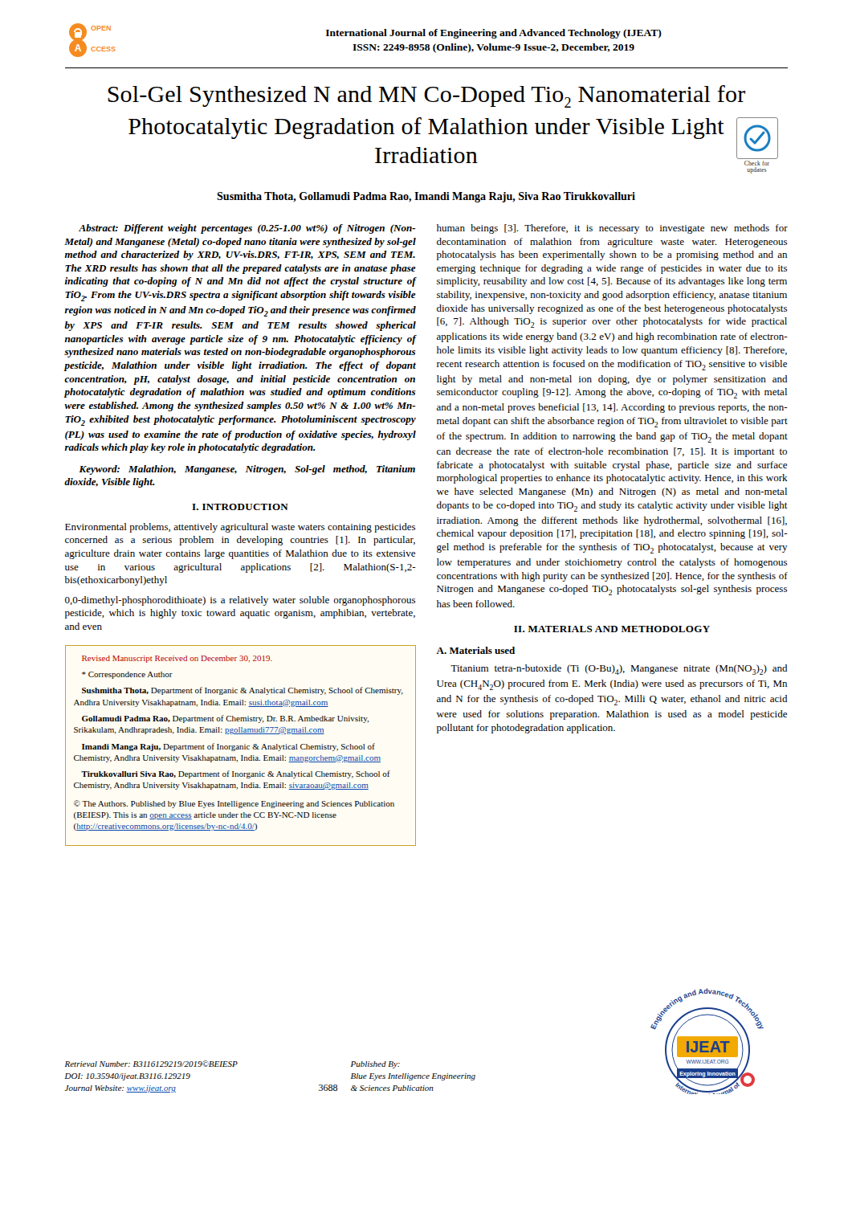OPEN A CCESS
International Journal of Engineering and Advanced Technology (IJEAT)
ISSN: 2249-8958 (Online), Volume-9 Issue-2, December, 2019
Sol-Gel Synthesized N and MN Co-Doped Tio2 Nanomaterial for Photocatalytic Degradation of Malathion under Visible Light Irradiation
Check for
updates
Susmitha Thota, Gollamudi Padma Rao, Imandi Manga Raju, Siva Rao Tirukkovalluri
Abstract: Different weight percentages (0.25-1.00 wt%) of Nitrogen (Non-Metal) and Manganese (Metal) co-doped nano titania were synthesized by sol-gel method and characterized by XRD, UV-vis.DRS, FT-IR, XPS, SEM and TEM. The XRD results has shown that all the prepared catalysts are in anatase phase indicating that co-doping of N and Mn did not affect the crystal structure of TiO2. From the UV-vis.DRS spectra a significant absorption shift towards visible region was noticed in N and Mn co-doped TiO2 and their presence was confirmed by XPS and FT-IR results. SEM and TEM results showed spherical nanoparticles with average particle size of 9 nm. Photocatalytic efficiency of synthesized nano materials was tested on non-biodegradable organophosphorous pesticide, Malathion under visible light irradiation. The effect of dopant concentration, pH, catalyst dosage, and initial pesticide concentration on photocatalytic degradation of malathion was studied and optimum conditions were established. Among the synthesized samples 0.50 wt% N & 1.00 wt% Mn-TiO2 exhibited best photocatalytic performance. Photoluminiscent spectroscopy (PL) was used to examine the rate of production of oxidative species, hydroxyl radicals which play key role in photocatalytic degradation.
Keyword: Malathion, Manganese, Nitrogen, Sol-gel method, Titanium dioxide, Visible light.
I. Introduction
Environmental problems, attentively agricultural waste waters containing pesticides concerned as a serious problem in developing countries [1]. In particular, agriculture drain water contains large quantities of Malathion due to its extensive use in various agricultural applications [2]. Malathion(S-1,2-bis(ethoxicarbonyl)ethyl
0,0-dimethyl-phosphorodithioate) is a relatively water soluble organophosphorous pesticide, which is highly toxic toward aquatic organism, amphibian, vertebrate, and even
Revised Manuscript Received on December 30, 2019.
* Correspondence Author
Sushmitha Thota, Department of Inorganic & Analytical Chemistry, School of Chemistry, Andhra University Visakhapatnam, India. Email: susi.thota@gmail.com
Gollamudi Padma Rao, Department of Chemistry, Dr. B.R. Ambedkar Univsity, Srikakulam, Andhrapradesh, India. Email: pgollamudi777@gmail.com
Imandi Manga Raju, Department of Inorganic & Analytical Chemistry, School of Chemistry, Andhra University Visakhapatnam, India. Email: mangorchem@gmail.com
Tirukkovalluri Siva Rao, Department of Inorganic & Analytical Chemistry, School of Chemistry, Andhra University Visakhapatnam, India. Email: sivaraoau@gmail.com
© The Authors. Published by Blue Eyes Intelligence Engineering and Sciences Publication (BEIESP). This is an open access article under the CC BY-NC-ND license (http://creativecommons.org/licenses/by-nc-nd/4.0/)
human beings [3]. Therefore, it is necessary to investigate new methods for decontamination of malathion from agriculture waste water. Heterogeneous photocatalysis has been experimentally shown to be a promising method and an emerging technique for degrading a wide range of pesticides in water due to its simplicity, reusability and low cost [4, 5]. Because of its advantages like long term stability, inexpensive, non-toxicity and good adsorption efficiency, anatase titanium dioxide has universally recognized as one of the best heterogeneous photocatalysts [6, 7]. Although TiO2 is superior over other photocatalysts for wide practical applications its wide energy band (3.2 eV) and high recombination rate of electron-hole limits its visible light activity leads to low quantum efficiency [8]. Therefore, recent research attention is focused on the modification of TiO2 sensitive to visible light by metal and non-metal ion doping, dye or polymer sensitization and semiconductor coupling [9-12]. Among the above, co-doping of TiO2 with metal and a non-metal proves beneficial [13, 14]. According to previous reports, the non-metal dopant can shift the absorbance region of TiO2 from ultraviolet to visible part of the spectrum. In addition to narrowing the band gap of TiO2 the metal dopant can decrease the rate of electron-hole recombination [7, 15]. It is important to fabricate a photocatalyst with suitable crystal phase, particle size and surface morphological properties to enhance its photocatalytic activity. Hence, in this work we have selected Manganese (Mn) and Nitrogen (N) as metal and non-metal dopants to be co-doped into TiO2 and study its catalytic activity under visible light irradiation. Among the different methods like hydrothermal, solvothermal [16], chemical vapour deposition [17], precipitation [18], and electro spinning [19], sol-gel method is preferable for the synthesis of TiO2 photocatalyst, because at very low temperatures and under stoichiometry control the catalysts of homogenous concentrations with high purity can be synthesized [20]. Hence, for the synthesis of Nitrogen and Manganese co-doped TiO2 photocatalysts sol-gel synthesis process has been followed.
II. Materials and Methodology
A. Materials used
Titanium tetra-n-butoxide (Ti (O-Bu)4), Manganese nitrate (Mn(NO3)2) and Urea (CH4N2O) procured from E. Merk (India) were used as precursors of Ti, Mn and N for the synthesis of co-doped TiO2. Milli Q water, ethanol and nitric acid were used for solutions preparation. Malathion is used as a model pesticide pollutant for photodegradation application.
Retrieval Number: B3116129219/2019©BEIESP
DOI: 10.35940/ijeat.B3116.129219
Journal Website: www.ijeat.org
3688 Published By:
Blue Eyes Intelligence Engineering
& Sciences Publication
Engineering and Advanced Technology International Journal of IJEAT WWW.IJEAT.ORG Exploring Innovation